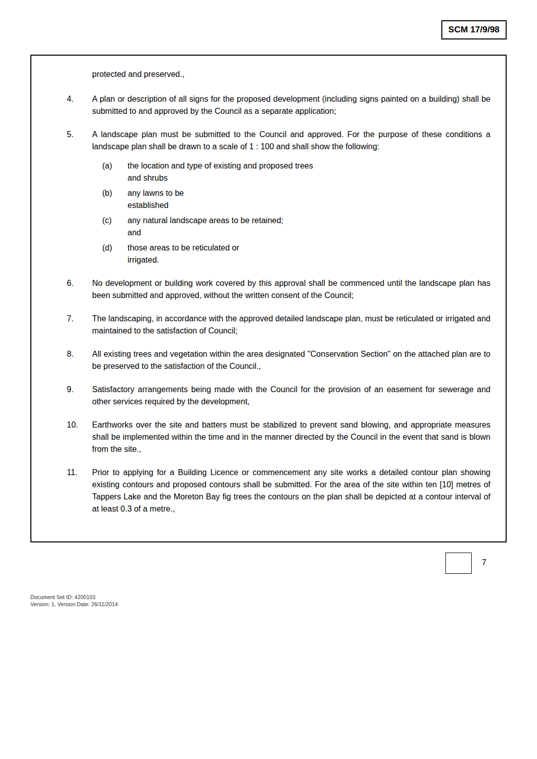SCM 17/9/98
protected and preserved.,
A plan or description of all signs for the proposed development (including signs painted on a building) shall be submitted to and approved by the Council as a separate application;
A landscape plan must be submitted to the Council and approved. For the purpose of these conditions a landscape plan shall be drawn to a scale of 1 : 100 and shall show the following:
the location and type of existing and proposed treesand shrubs
any lawns to beestablished
any natural landscape areas to be retained;and
those areas to be reticulated orirrigated.
No development or building work covered by this approval shall be commenced until the landscape plan has been submitted and approved, without the written consent of the Council;
The landscaping, in accordance with the approved detailed landscape plan, must be reticulated or irrigated and maintained to the satisfaction of Council;
All existing trees and vegetation within the area designated "Conservation Section" on the attached plan are to be preserved to the satisfaction of the Council.,
Satisfactory arrangements being made with the Council for the provision of an easement for sewerage and other services required by the development,
Earthworks over the site and batters must be stabilized to prevent sand blowing, and appropriate measures shall be implemented within the time and in the manner directed by the Council in the event that sand is blown from the site.,
Prior to applying for a Building Licence or commencement any site works a detailed contour plan showing existing contours and proposed contours shall be submitted. For the area of the site within ten [10] metres of Tappers Lake and the Moreton Bay fig trees the contours on the plan shall be depicted at a contour interval of at least 0.3 of a metre.,
7
Document Set ID: 4200103
Version: 1, Version Date: 26/11/2014